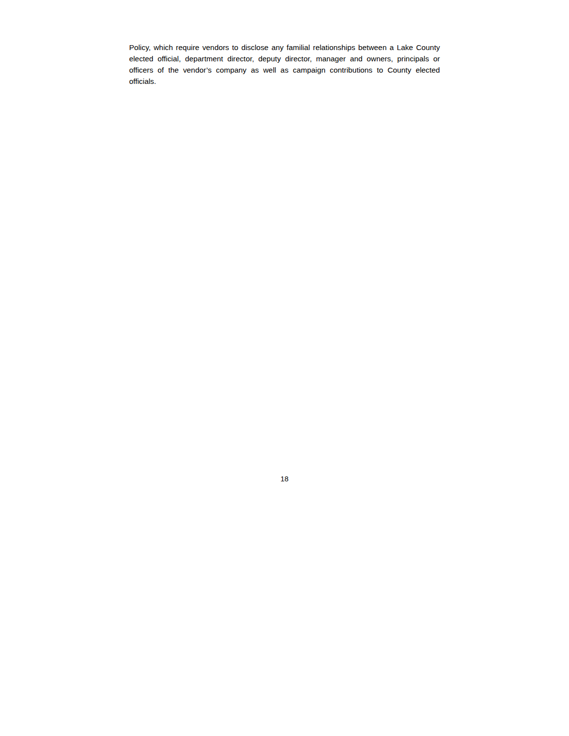Policy, which require vendors to disclose any familial relationships between a Lake County elected official, department director, deputy director, manager and owners, principals or officers of the vendor’s company as well as campaign contributions to County elected officials.
18